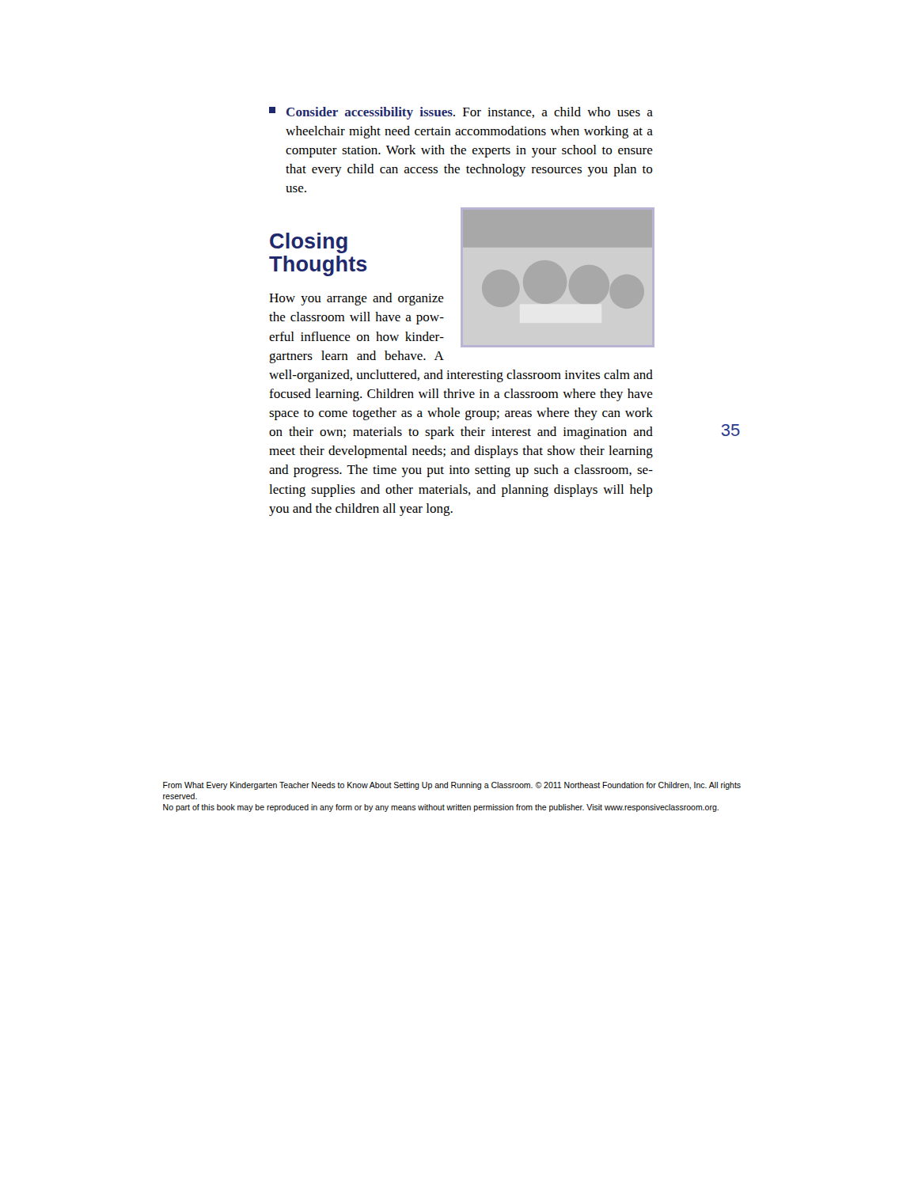Consider accessibility issues. For instance, a child who uses a wheelchair might need certain accommodations when working at a computer station. Work with the experts in your school to ensure that every child can access the technology resources you plan to use.
Closing Thoughts
How you arrange and organize the classroom will have a powerful influence on how kindergartners learn and behave. A well-organized, uncluttered, and interesting classroom invites calm and focused learning. Children will thrive in a classroom where they have space to come together as a whole group; areas where they can work on their own; materials to spark their interest and imagination and meet their developmental needs; and displays that show their learning and progress. The time you put into setting up such a classroom, selecting supplies and other materials, and planning displays will help you and the children all year long.
35
From What Every Kindergarten Teacher Needs to Know About Setting Up and Running a Classroom. © 2011 Northeast Foundation for Children, Inc. All rights reserved.
No part of this book may be reproduced in any form or by any means without written permission from the publisher. Visit www.responsiveclassroom.org.